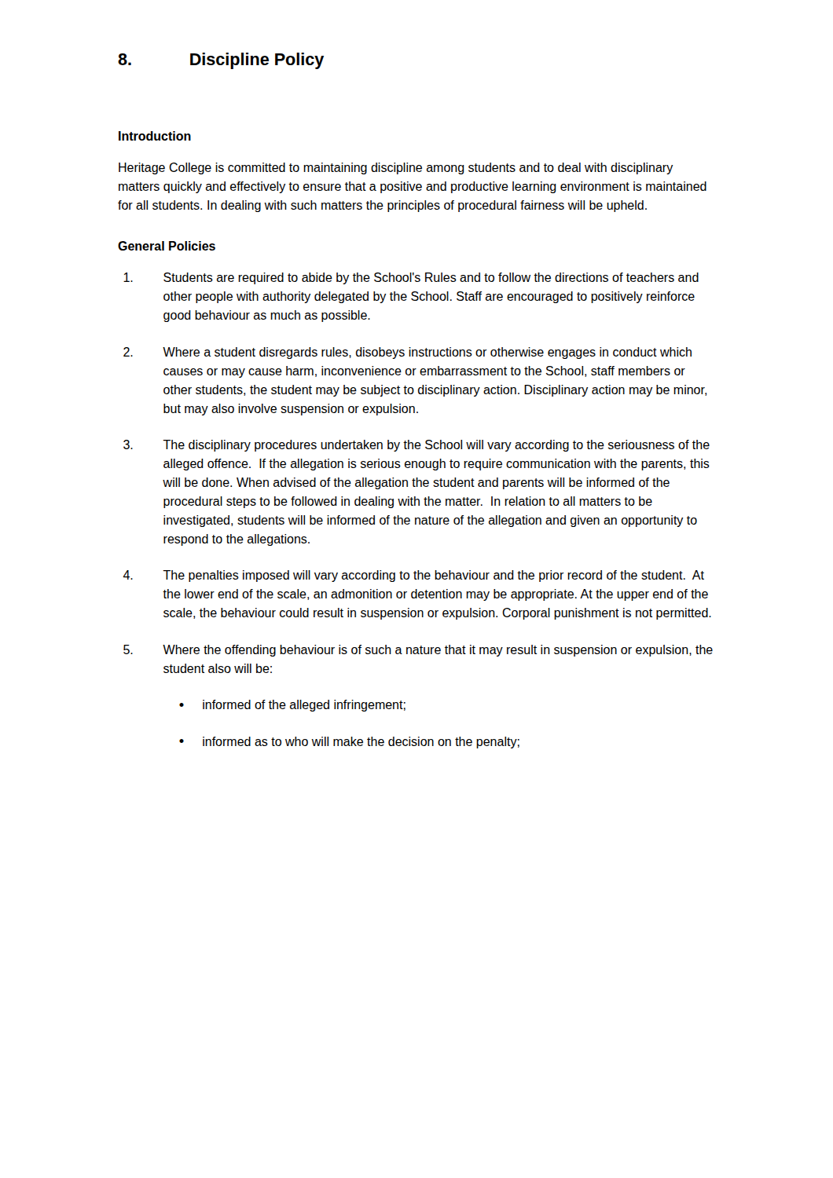8. Discipline Policy
Introduction
Heritage College is committed to maintaining discipline among students and to deal with disciplinary matters quickly and effectively to ensure that a positive and productive learning environment is maintained for all students. In dealing with such matters the principles of procedural fairness will be upheld.
General Policies
Students are required to abide by the School's Rules and to follow the directions of teachers and other people with authority delegated by the School. Staff are encouraged to positively reinforce good behaviour as much as possible.
Where a student disregards rules, disobeys instructions or otherwise engages in conduct which causes or may cause harm, inconvenience or embarrassment to the School, staff members or other students, the student may be subject to disciplinary action. Disciplinary action may be minor, but may also involve suspension or expulsion.
The disciplinary procedures undertaken by the School will vary according to the seriousness of the alleged offence. If the allegation is serious enough to require communication with the parents, this will be done. When advised of the allegation the student and parents will be informed of the procedural steps to be followed in dealing with the matter. In relation to all matters to be investigated, students will be informed of the nature of the allegation and given an opportunity to respond to the allegations.
The penalties imposed will vary according to the behaviour and the prior record of the student. At the lower end of the scale, an admonition or detention may be appropriate. At the upper end of the scale, the behaviour could result in suspension or expulsion. Corporal punishment is not permitted.
Where the offending behaviour is of such a nature that it may result in suspension or expulsion, the student also will be:
informed of the alleged infringement;
informed as to who will make the decision on the penalty;